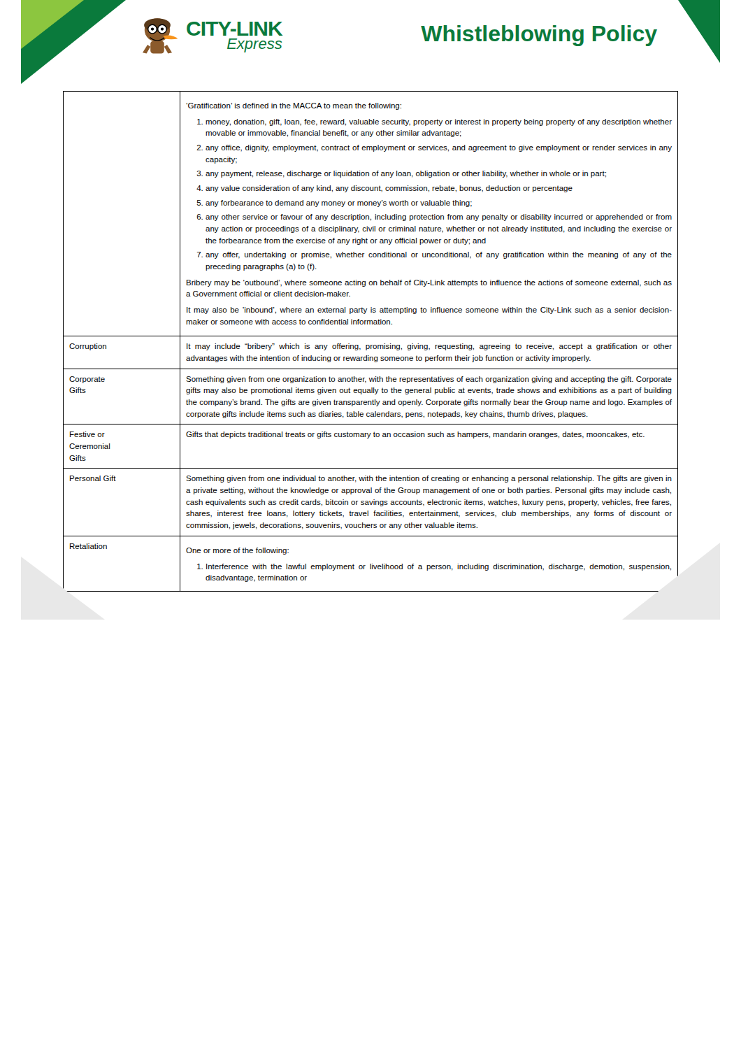CITY-LINK Express
Whistleblowing Policy
| | ‘Gratification’ is defined in the MACCA to mean the following: money, donation, gift, loan, fee, reward, valuable security, property or interest in property being property of any description whether movable or immovable, financial benefit, or any other similar advantage; any office, dignity, employment, contract of employment or services, and agreement to give employment or render services in any capacity; any payment, release, discharge or liquidation of any loan, obligation or other liability, whether in whole or in part; any value consideration of any kind, any discount, commission, rebate, bonus, deduction or percentage any forbearance to demand any money or money’s worth or valuable thing; any other service or favour of any description, including protection from any penalty or disability incurred or apprehended or from any action or proceedings of a disciplinary, civil or criminal nature, whether or not already instituted, and including the exercise or the forbearance from the exercise of any right or any official power or duty; and any offer, undertaking or promise, whether conditional or unconditional, of any gratification within the meaning of any of the preceding paragraphs (a) to (f). Bribery may be ‘outbound’, where someone acting on behalf of City-Link attempts to influence the actions of someone external, such as a Government official or client decision-maker. It may also be ’inbound’, where an external party is attempting to influence someone within the City-Link such as a senior decision-maker or someone with access to confidential information. |
| Corruption | It may include “bribery” which is any offering, promising, giving, requesting, agreeing to receive, accept a gratification or other advantages with the intention of inducing or rewarding someone to perform their job function or activity improperly. |
| Corporate Gifts | Something given from one organization to another, with the representatives of each organization giving and accepting the gift. Corporate gifts may also be promotional items given out equally to the general public at events, trade shows and exhibitions as a part of building the company’s brand. The gifts are given transparently and openly. Corporate gifts normally bear the Group name and logo. Examples of corporate gifts include items such as diaries, table calendars, pens, notepads, key chains, thumb drives, plaques. |
| Festive or Ceremonial Gifts | Gifts that depicts traditional treats or gifts customary to an occasion such as hampers, mandarin oranges, dates, mooncakes, etc. |
| Personal Gift | Something given from one individual to another, with the intention of creating or enhancing a personal relationship. The gifts are given in a private setting, without the knowledge or approval of the Group management of one or both parties. Personal gifts may include cash, cash equivalents such as credit cards, bitcoin or savings accounts, electronic items, watches, luxury pens, property, vehicles, free fares, shares, interest free loans, lottery tickets, travel facilities, entertainment, services, club memberships, any forms of discount or commission, jewels, decorations, souvenirs, vouchers or any other valuable items. |
| Retaliation | One or more of the following: Interference with the lawful employment or livelihood of a person, including discrimination, discharge, demotion, suspension, disadvantage, termination or |